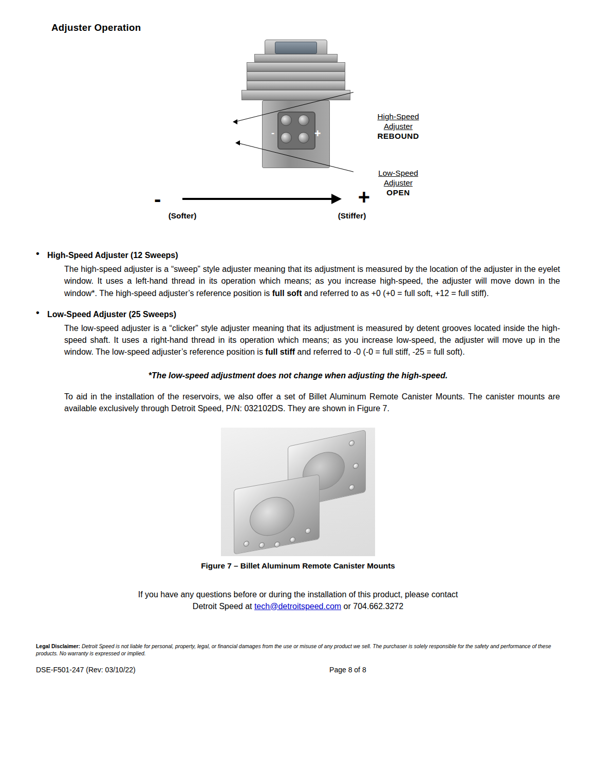Adjuster Operation
-
+
High-Speed
Adjuster
REBOUND
Low-Speed
Adjuster
OPEN
-
+
(Softer)
(Stiffer)
High-Speed Adjuster (12 Sweeps)
The high-speed adjuster is a “sweep” style adjuster meaning that its adjustment is measured by the location of the adjuster in the eyelet window. It uses a left-hand thread in its operation which means; as you increase high-speed, the adjuster will move down in the window*. The high-speed adjuster’s reference position is full soft and referred to as +0 (+0 = full soft, +12 = full stiff).
Low-Speed Adjuster (25 Sweeps)
The low-speed adjuster is a “clicker” style adjuster meaning that its adjustment is measured by detent grooves located inside the high-speed shaft. It uses a right-hand thread in its operation which means; as you increase low-speed, the adjuster will move up in the window. The low-speed adjuster’s reference position is full stiff and referred to -0 (-0 = full stiff, -25 = full soft).
*The low-speed adjustment does not change when adjusting the high-speed.
To aid in the installation of the reservoirs, we also offer a set of Billet Aluminum Remote Canister Mounts. The canister mounts are available exclusively through Detroit Speed, P/N: 032102DS. They are shown in Figure 7.
Figure 7 – Billet Aluminum Remote Canister Mounts
If you have any questions before or during the installation of this product, please contact
Detroit Speed at tech@detroitspeed.com or 704.662.3272
Legal Disclaimer: Detroit Speed is not liable for personal, property, legal, or financial damages from the use or misuse of any product we sell. The purchaser is solely responsible for the safety and performance of these products. No warranty is expressed or implied.
DSE-F501-247 (Rev: 03/10/22)
Page 8 of 8